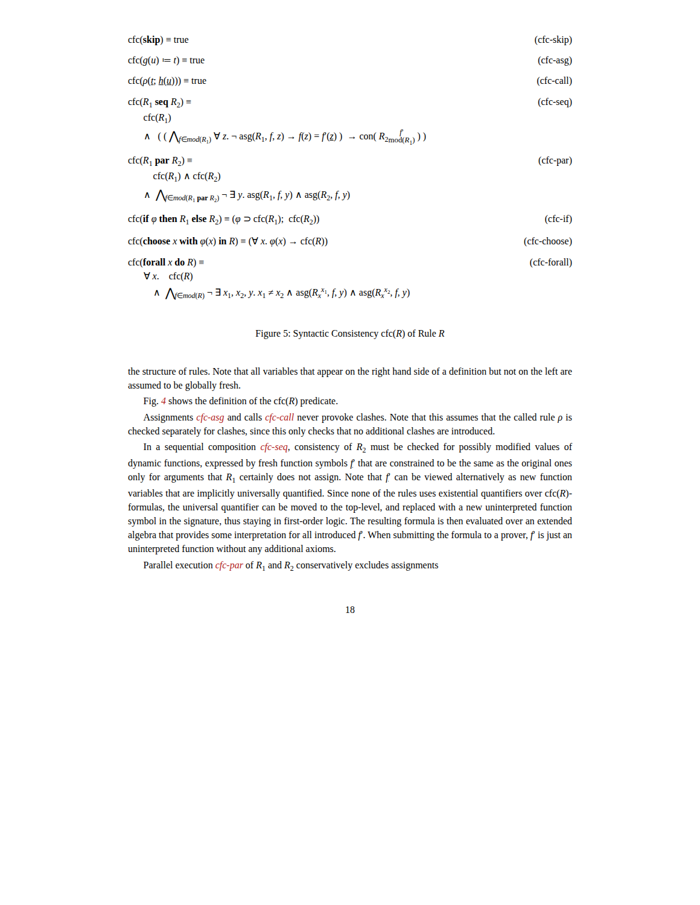| cfc( skip ) ≡ true | (cfc-skip) |
| cfc( g ( u ) ≔ t ) ≡ true | (cfc-asg) |
| cfc( ρ ( t ; h ( u ))) ≡ true | (cfc-call) |
| cfc( R 1 seq R 2 ) ≡ cfc( R 1 ) ∧ ( ( ⋀ f ∈ mod ( R 1 ) ∀ z . ¬ asg( R 1 , f , z ) → f ( z ) = f ′( z ) ) → con( R 2 f ′ mod( R 1 ) ) ) | (cfc-seq) |
| cfc( R 1 par R 2 ) ≡ cfc( R 1 ) ∧ cfc( R 2 ) ∧ ⋀ f ∈ mod ( R 1 par R 2 ) ¬ ∃ y . asg( R 1 , f , y ) ∧ asg( R 2 , f , y ) | (cfc-par) |
| cfc( if φ then R 1 else R 2 ) ≡ ( φ ⊃ cfc( R 1 ); cfc( R 2 )) | (cfc-if) |
| cfc( choose x with φ ( x ) in R ) ≡ (∀ x . φ ( x ) → cfc( R )) | (cfc-choose) |
| cfc( forall x do R ) ≡ ∀ x . cfc( R ) ∧ ⋀ f ∈ mod ( R ) ¬ ∃ x 1 , x 2 , y . x 1 ≠ x 2 ∧ asg( R x x 1 , f , y ) ∧ asg( R x x 2 , f , y ) | (cfc-forall) |
Figure 5: Syntactic Consistency cfc(R) of Rule R
the structure of rules. Note that all variables that appear on the right hand side of a definition but not on the left are assumed to be globally fresh.
Fig. 4 shows the definition of the cfc(R) predicate.
Assignments cfc-asg and calls cfc-call never provoke clashes. Note that this assumes that the called rule ρ is checked separately for clashes, since this only checks that no additional clashes are introduced.
In a sequential composition cfc-seq, consistency of R 2 must be checked for possibly modified values of dynamic functions, expressed by fresh function symbols f′ that are constrained to be the same as the original ones only for arguments that R 1 certainly does not assign. Note that f′ can be viewed alternatively as new function variables that are implicitly universally quantified. Since none of the rules uses existential quantifiers over cfc(R)-formulas, the universal quantifier can be moved to the top-level, and replaced with a new uninterpreted function symbol in the signature, thus staying in first-order logic. The resulting formula is then evaluated over an extended algebra that provides some interpretation for all introduced f′. When submitting the formula to a prover, f′ is just an uninterpreted function without any additional axioms.
Parallel execution cfc-par of R 1 and R 2 conservatively excludes assignments
18